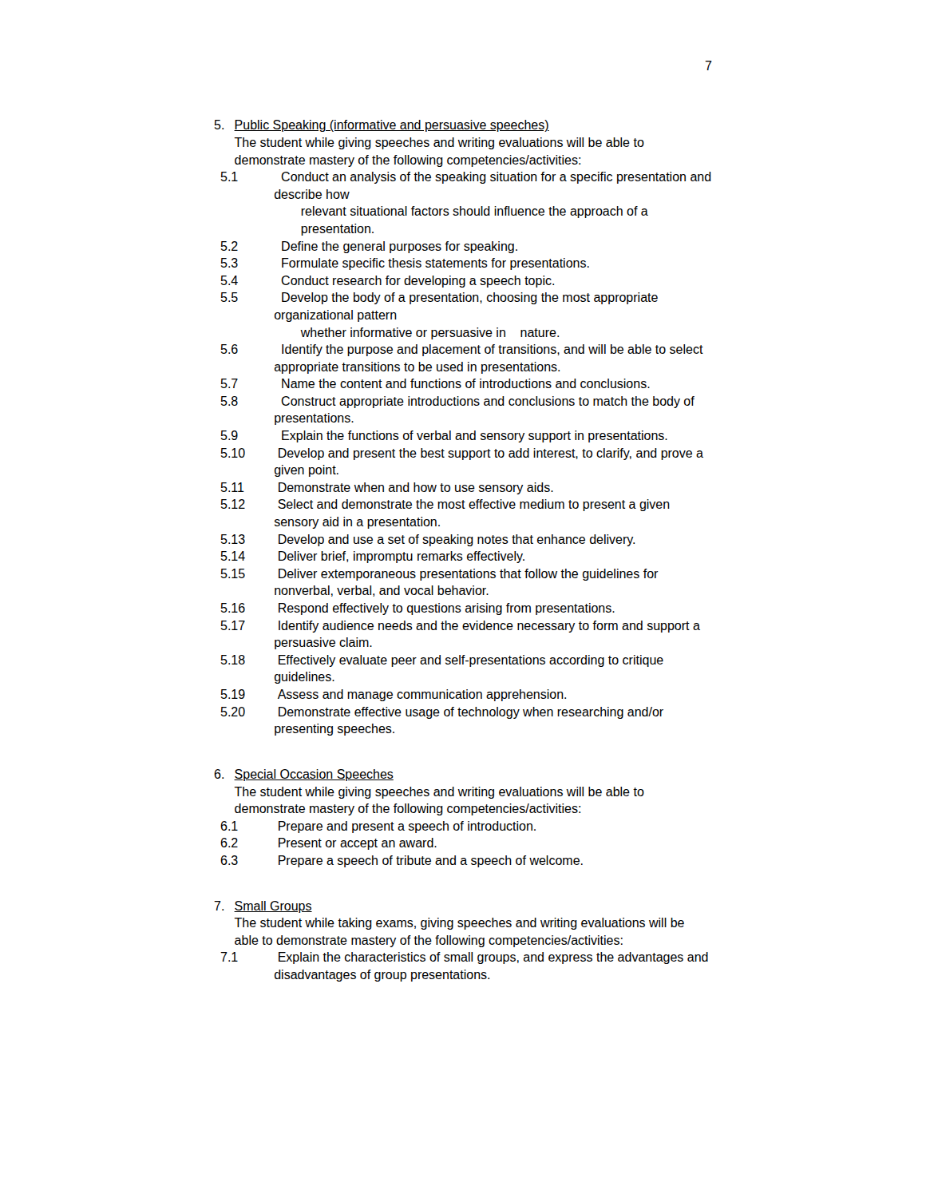7
5. Public Speaking (informative and persuasive speeches)
The student while giving speeches and writing evaluations will be able to demonstrate mastery of the following competencies/activities:
5.1 Conduct an analysis of the speaking situation for a specific presentation and describe how relevant situational factors should influence the approach of a presentation.
5.2 Define the general purposes for speaking.
5.3 Formulate specific thesis statements for presentations.
5.4 Conduct research for developing a speech topic.
5.5 Develop the body of a presentation, choosing the most appropriate organizational pattern whether informative or persuasive in nature.
5.6 Identify the purpose and placement of transitions, and will be able to select appropriate transitions to be used in presentations.
5.7 Name the content and functions of introductions and conclusions.
5.8 Construct appropriate introductions and conclusions to match the body of presentations.
5.9 Explain the functions of verbal and sensory support in presentations.
5.10 Develop and present the best support to add interest, to clarify, and prove a given point.
5.11 Demonstrate when and how to use sensory aids.
5.12 Select and demonstrate the most effective medium to present a given sensory aid in a presentation.
5.13 Develop and use a set of speaking notes that enhance delivery.
5.14 Deliver brief, impromptu remarks effectively.
5.15 Deliver extemporaneous presentations that follow the guidelines for nonverbal, verbal, and vocal behavior.
5.16 Respond effectively to questions arising from presentations.
5.17 Identify audience needs and the evidence necessary to form and support a persuasive claim.
5.18 Effectively evaluate peer and self-presentations according to critique guidelines.
5.19 Assess and manage communication apprehension.
5.20 Demonstrate effective usage of technology when researching and/or presenting speeches.
6. Special Occasion Speeches
The student while giving speeches and writing evaluations will be able to demonstrate mastery of the following competencies/activities:
6.1 Prepare and present a speech of introduction.
6.2 Present or accept an award.
6.3 Prepare a speech of tribute and a speech of welcome.
7. Small Groups
The student while taking exams, giving speeches and writing evaluations will be able to demonstrate mastery of the following competencies/activities:
7.1 Explain the characteristics of small groups, and express the advantages and disadvantages of group presentations.